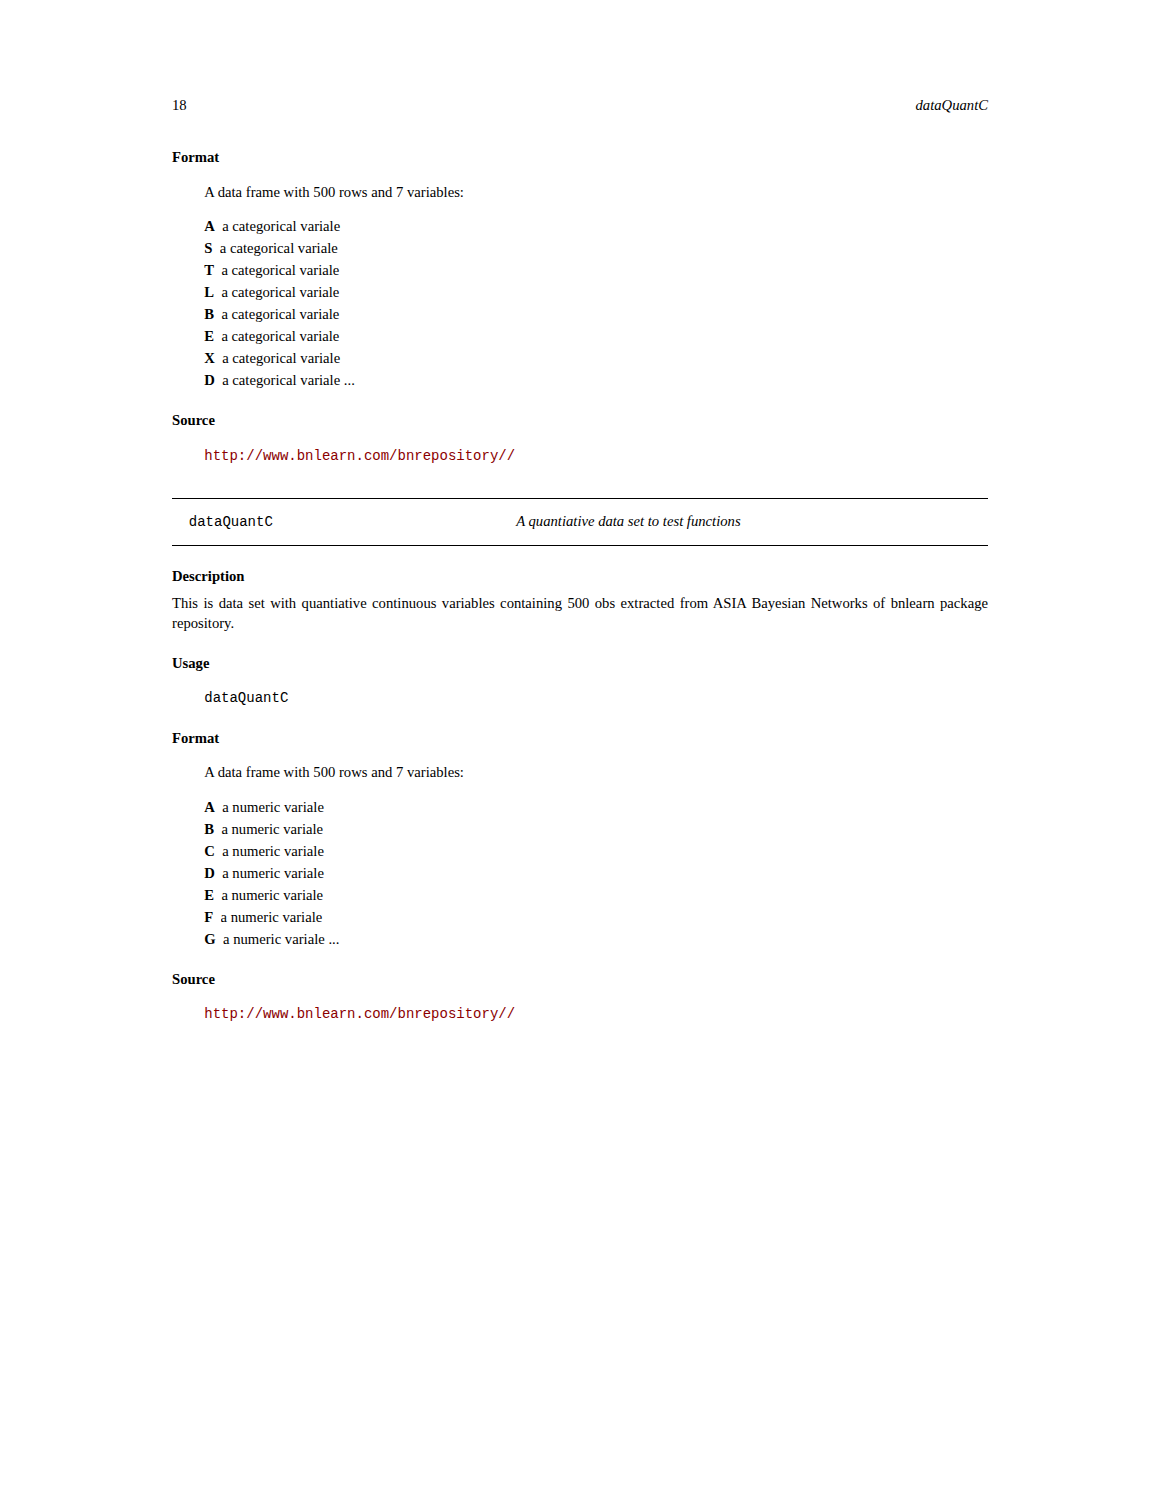18 dataQuantC
Format
A data frame with 500 rows and 7 variables:
A
a categorical variale
S
a categorical variale
T
a categorical variale
L
a categorical variale
B
a categorical variale
E
a categorical variale
X
a categorical variale
D
a categorical variale ...
Source
http://www.bnlearn.com/bnrepository//
dataQuantC A quantiative data set to test functions
Description
This is data set with quantiative continuous variables containing 500 obs extracted from ASIA Bayesian Networks of bnlearn package repository.
Usage
dataQuantC
Format
A data frame with 500 rows and 7 variables:
A
a numeric variale
B
a numeric variale
C
a numeric variale
D
a numeric variale
E
a numeric variale
F
a numeric variale
G
a numeric variale ...
Source
http://www.bnlearn.com/bnrepository//